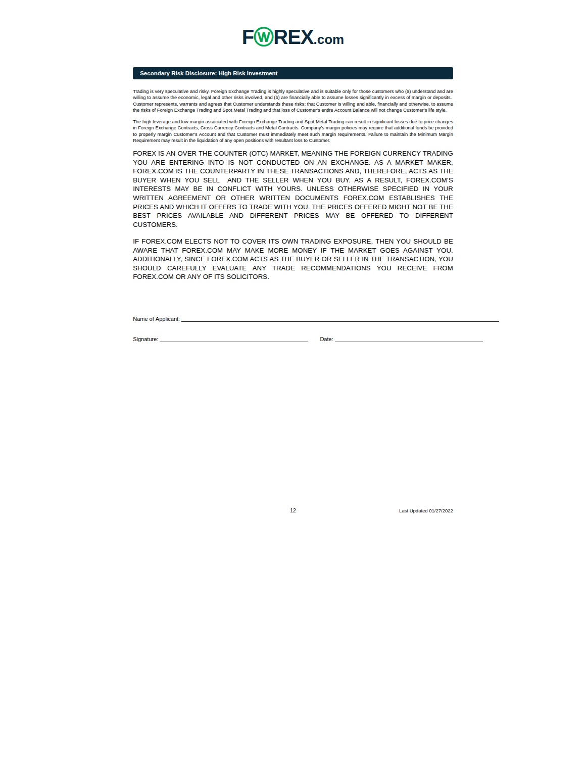FⓦREX.com
Secondary Risk Disclosure: High Risk Investment
Trading is very speculative and risky. Foreign Exchange Trading is highly speculative and is suitable only for those customers who (a) understand and are willing to assume the economic, legal and other risks involved, and (b) are financially able to assume losses significantly in excess of margin or deposits. Customer represents, warrants and agrees that Customer understands these risks; that Customer is willing and able, financially and otherwise, to assume the risks of Foreign Exchange Trading and Spot Metal Trading and that loss of Customer’s entire Account Balance will not change Customer’s life style.
The high leverage and low margin associated with Foreign Exchange Trading and Spot Metal Trading can result in significant losses due to price changes in Foreign Exchange Contracts, Cross Currency Contracts and Metal Contracts. Company’s margin policies may require that additional funds be provided to properly margin Customer’s Account and that Customer must immediately meet such margin requirements. Failure to maintain the Minimum Margin Requirement may result in the liquidation of any open positions with resultant loss to Customer.
FOREX IS AN OVER THE COUNTER (OTC) MARKET, MEANING THE FOREIGN CURRENCY TRADING YOU ARE ENTERING INTO IS NOT CONDUCTED ON AN EXCHANGE. AS A MARKET MAKER, FOREX.COM IS THE COUNTERPARTY IN THESE TRANSACTIONS AND, THEREFORE, ACTS AS THE BUYER WHEN YOU SELL AND THE SELLER WHEN YOU BUY. AS A RESULT, FOREX.COM’S INTERESTS MAY BE IN CONFLICT WITH YOURS. UNLESS OTHERWISE SPECIFIED IN YOUR WRITTEN AGREEMENT OR OTHER WRITTEN DOCUMENTS FOREX.COM ESTABLISHES THE PRICES AND WHICH IT OFFERS TO TRADE WITH YOU. THE PRICES OFFERED MIGHT NOT BE THE BEST PRICES AVAILABLE AND DIFFERENT PRICES MAY BE OFFERED TO DIFFERENT CUSTOMERS.
IF FOREX.COM ELECTS NOT TO COVER ITS OWN TRADING EXPOSURE, THEN YOU SHOULD BE AWARE THAT FOREX.COM MAY MAKE MORE MONEY IF THE MARKET GOES AGAINST YOU. ADDITIONALLY, SINCE FOREX.COM ACTS AS THE BUYER OR SELLER IN THE TRANSACTION, YOU SHOULD CAREFULLY EVALUATE ANY TRADE RECOMMENDATIONS YOU RECEIVE FROM FOREX.COM OR ANY OF ITS SOLICITORS.
Name of Applicant:
Signature: Date:
12
Last Updated 01/27/2022